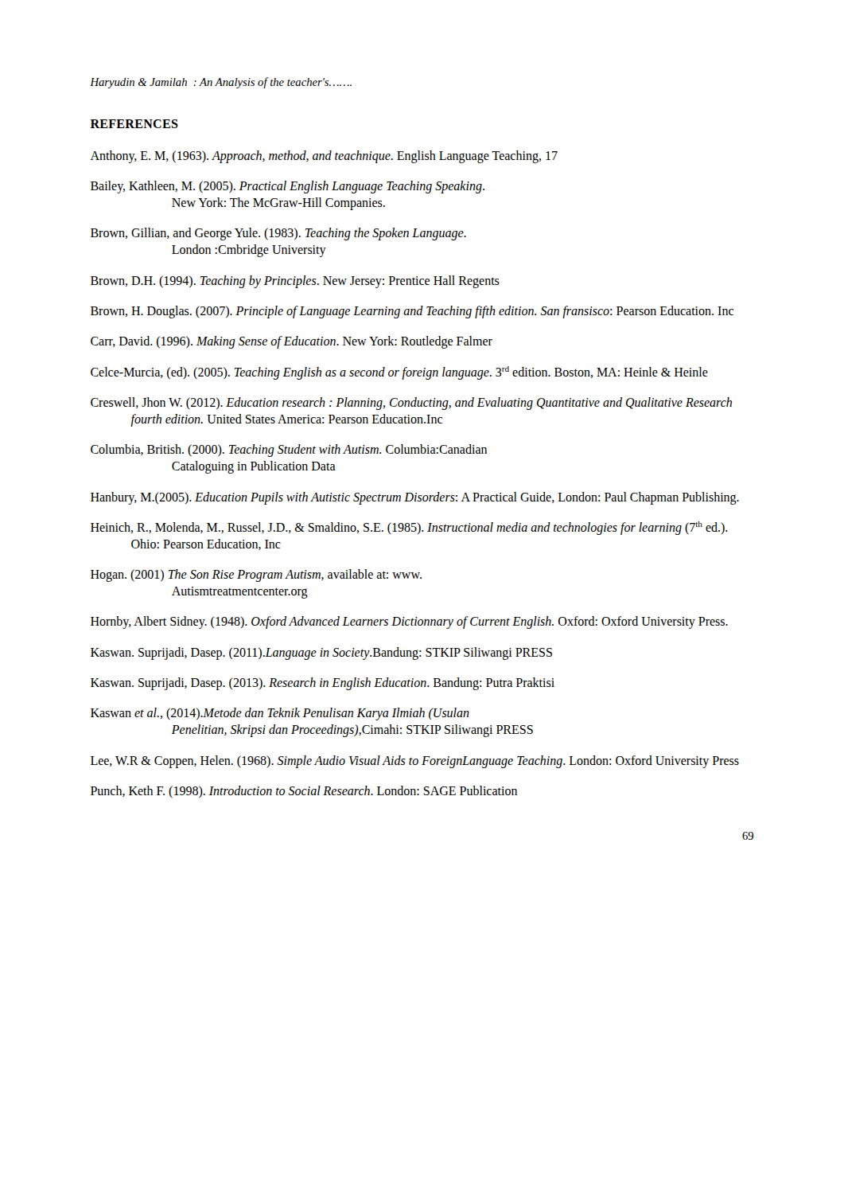Haryudin & Jamilah : An Analysis of the teacher's…….
REFERENCES
Anthony, E. M, (1963). Approach, method, and teachnique. English Language Teaching, 17
Bailey, Kathleen, M. (2005). Practical English Language Teaching Speaking. New York: The McGraw-Hill Companies.
Brown, Gillian, and George Yule. (1983). Teaching the Spoken Language. London :Cmbridge University
Brown, D.H. (1994). Teaching by Principles. New Jersey: Prentice Hall Regents
Brown, H. Douglas. (2007). Principle of Language Learning and Teaching fifth edition. San fransisco: Pearson Education. Inc
Carr, David. (1996). Making Sense of Education. New York: Routledge Falmer
Celce-Murcia, (ed). (2005). Teaching English as a second or foreign language. 3rd edition. Boston, MA: Heinle & Heinle
Creswell, Jhon W. (2012). Education research : Planning, Conducting, and Evaluating Quantitative and Qualitative Research fourth edition. United States America: Pearson Education.Inc
Columbia, British. (2000). Teaching Student with Autism. Columbia:Canadian Cataloguing in Publication Data
Hanbury, M.(2005). Education Pupils with Autistic Spectrum Disorders: A Practical Guide, London: Paul Chapman Publishing.
Heinich, R., Molenda, M., Russel, J.D., & Smaldino, S.E. (1985). Instructional media and technologies for learning (7th ed.). Ohio: Pearson Education, Inc
Hogan. (2001) The Son Rise Program Autism, available at: www. Autismtreatmentcenter.org
Hornby, Albert Sidney. (1948). Oxford Advanced Learners Dictionnary of Current English. Oxford: Oxford University Press.
Kaswan. Suprijadi, Dasep. (2011).Language in Society.Bandung: STKIP Siliwangi PRESS
Kaswan. Suprijadi, Dasep. (2013). Research in English Education. Bandung: Putra Praktisi
Kaswan et al., (2014).Metode dan Teknik Penulisan Karya Ilmiah (Usulan Penelitian, Skripsi dan Proceedings),Cimahi: STKIP Siliwangi PRESS
Lee, W.R & Coppen, Helen. (1968). Simple Audio Visual Aids to ForeignLanguage Teaching. London: Oxford University Press
Punch, Keth F. (1998). Introduction to Social Research. London: SAGE Publication
69